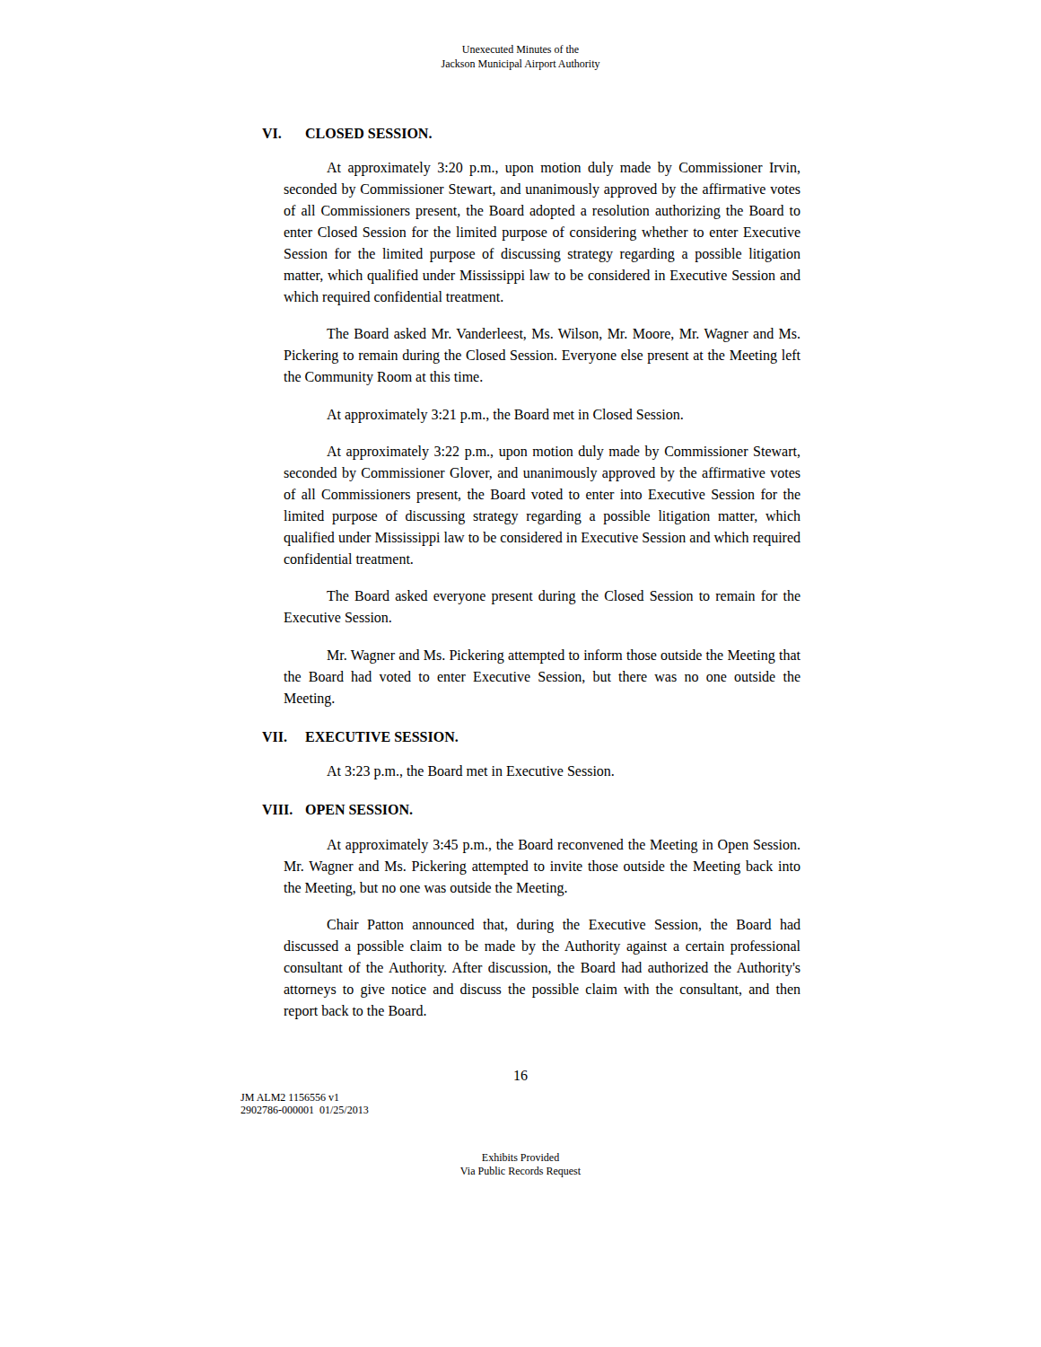Unexecuted Minutes of the
Jackson Municipal Airport Authority
VI. CLOSED SESSION.
At approximately 3:20 p.m., upon motion duly made by Commissioner Irvin, seconded by Commissioner Stewart, and unanimously approved by the affirmative votes of all Commissioners present, the Board adopted a resolution authorizing the Board to enter Closed Session for the limited purpose of considering whether to enter Executive Session for the limited purpose of discussing strategy regarding a possible litigation matter, which qualified under Mississippi law to be considered in Executive Session and which required confidential treatment.
The Board asked Mr. Vanderleest, Ms. Wilson, Mr. Moore, Mr. Wagner and Ms. Pickering to remain during the Closed Session. Everyone else present at the Meeting left the Community Room at this time.
At approximately 3:21 p.m., the Board met in Closed Session.
At approximately 3:22 p.m., upon motion duly made by Commissioner Stewart, seconded by Commissioner Glover, and unanimously approved by the affirmative votes of all Commissioners present, the Board voted to enter into Executive Session for the limited purpose of discussing strategy regarding a possible litigation matter, which qualified under Mississippi law to be considered in Executive Session and which required confidential treatment.
The Board asked everyone present during the Closed Session to remain for the Executive Session.
Mr. Wagner and Ms. Pickering attempted to inform those outside the Meeting that the Board had voted to enter Executive Session, but there was no one outside the Meeting.
VII. EXECUTIVE SESSION.
At 3:23 p.m., the Board met in Executive Session.
VIII. OPEN SESSION.
At approximately 3:45 p.m., the Board reconvened the Meeting in Open Session. Mr. Wagner and Ms. Pickering attempted to invite those outside the Meeting back into the Meeting, but no one was outside the Meeting.
Chair Patton announced that, during the Executive Session, the Board had discussed a possible claim to be made by the Authority against a certain professional consultant of the Authority. After discussion, the Board had authorized the Authority's attorneys to give notice and discuss the possible claim with the consultant, and then report back to the Board.
16
JM ALM2 1156556 v1
2902786-000001 01/25/2013
Exhibits Provided
Via Public Records Request